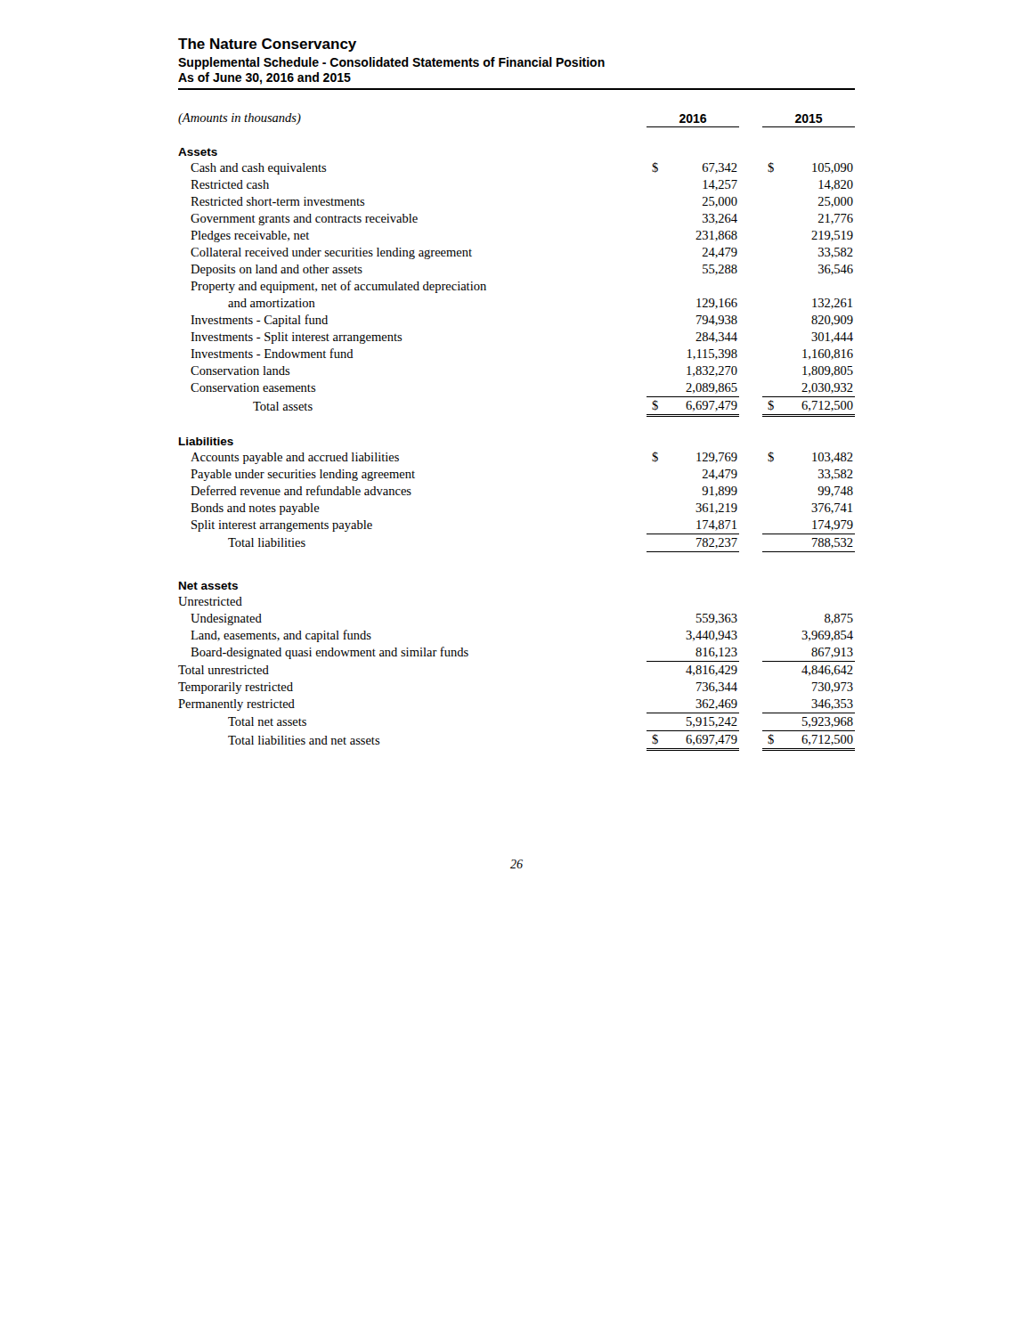The Nature Conservancy
Supplemental Schedule - Consolidated Statements of Financial Position
As of June 30, 2016 and 2015
| (Amounts in thousands) | 2016 | | 2015 |
| Assets | | | | | |
| Cash and cash equivalents | $ | 67,342 | | $ | 105,090 |
| Restricted cash | | 14,257 | | | 14,820 |
| Restricted short-term investments | | 25,000 | | | 25,000 |
| Government grants and contracts receivable | | 33,264 | | | 21,776 |
| Pledges receivable, net | | 231,868 | | | 219,519 |
| Collateral received under securities lending agreement | | 24,479 | | | 33,582 |
| Deposits on land and other assets | | 55,288 | | | 36,546 |
| Property and equipment, net of accumulated depreciation | | | | | |
| and amortization | | 129,166 | | | 132,261 |
| Investments - Capital fund | | 794,938 | | | 820,909 |
| Investments - Split interest arrangements | | 284,344 | | | 301,444 |
| Investments - Endowment fund | | 1,115,398 | | | 1,160,816 |
| Conservation lands | | 1,832,270 | | | 1,809,805 |
| Conservation easements | | 2,089,865 | | | 2,030,932 |
| Total assets | $ | 6,697,479 | | $ | 6,712,500 |
| Liabilities | | | | | |
| Accounts payable and accrued liabilities | $ | 129,769 | | $ | 103,482 |
| Payable under securities lending agreement | | 24,479 | | | 33,582 |
| Deferred revenue and refundable advances | | 91,899 | | | 99,748 |
| Bonds and notes payable | | 361,219 | | | 376,741 |
| Split interest arrangements payable | | 174,871 | | | 174,979 |
| Total liabilities | | 782,237 | | | 788,532 |
| Net assets | | | | | |
| Unrestricted | | | | | |
| Undesignated | | 559,363 | | | 8,875 |
| Land, easements, and capital funds | | 3,440,943 | | | 3,969,854 |
| Board-designated quasi endowment and similar funds | | 816,123 | | | 867,913 |
| Total unrestricted | | 4,816,429 | | | 4,846,642 |
| Temporarily restricted | | 736,344 | | | 730,973 |
| Permanently restricted | | 362,469 | | | 346,353 |
| Total net assets | | 5,915,242 | | | 5,923,968 |
| Total liabilities and net assets | $ | 6,697,479 | | $ | 6,712,500 |
26